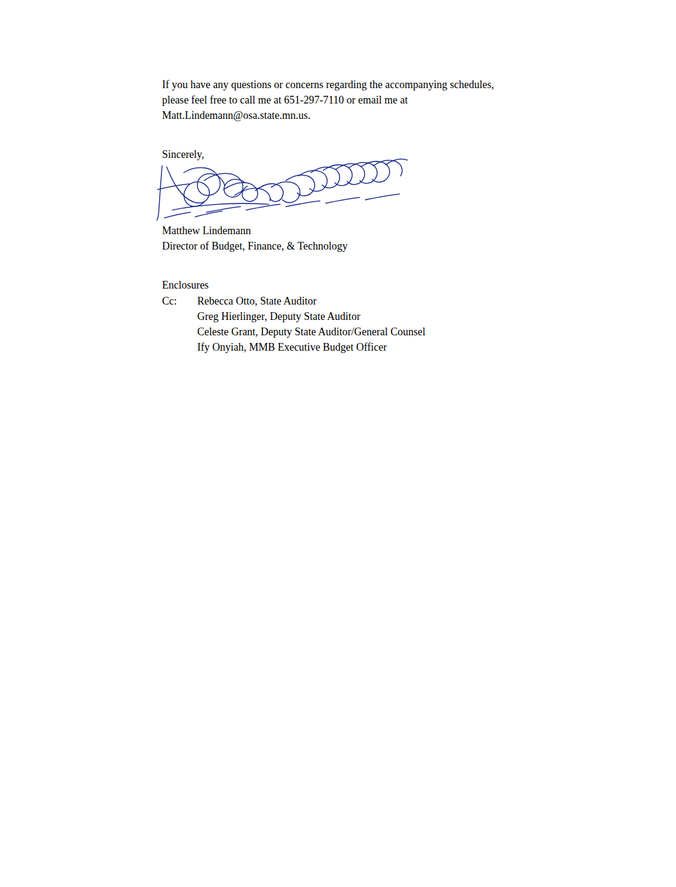If you have any questions or concerns regarding the accompanying schedules, please feel free to call me at 651-297-7110 or email me at Matt.Lindemann@osa.state.mn.us.
Sincerely,
Matthew Lindemann
Director of Budget, Finance, & Technology
Enclosures
| Cc: | Rebecca Otto, State Auditor |
| | Greg Hierlinger, Deputy State Auditor |
| | Celeste Grant, Deputy State Auditor/General Counsel |
| | Ify Onyiah, MMB Executive Budget Officer |